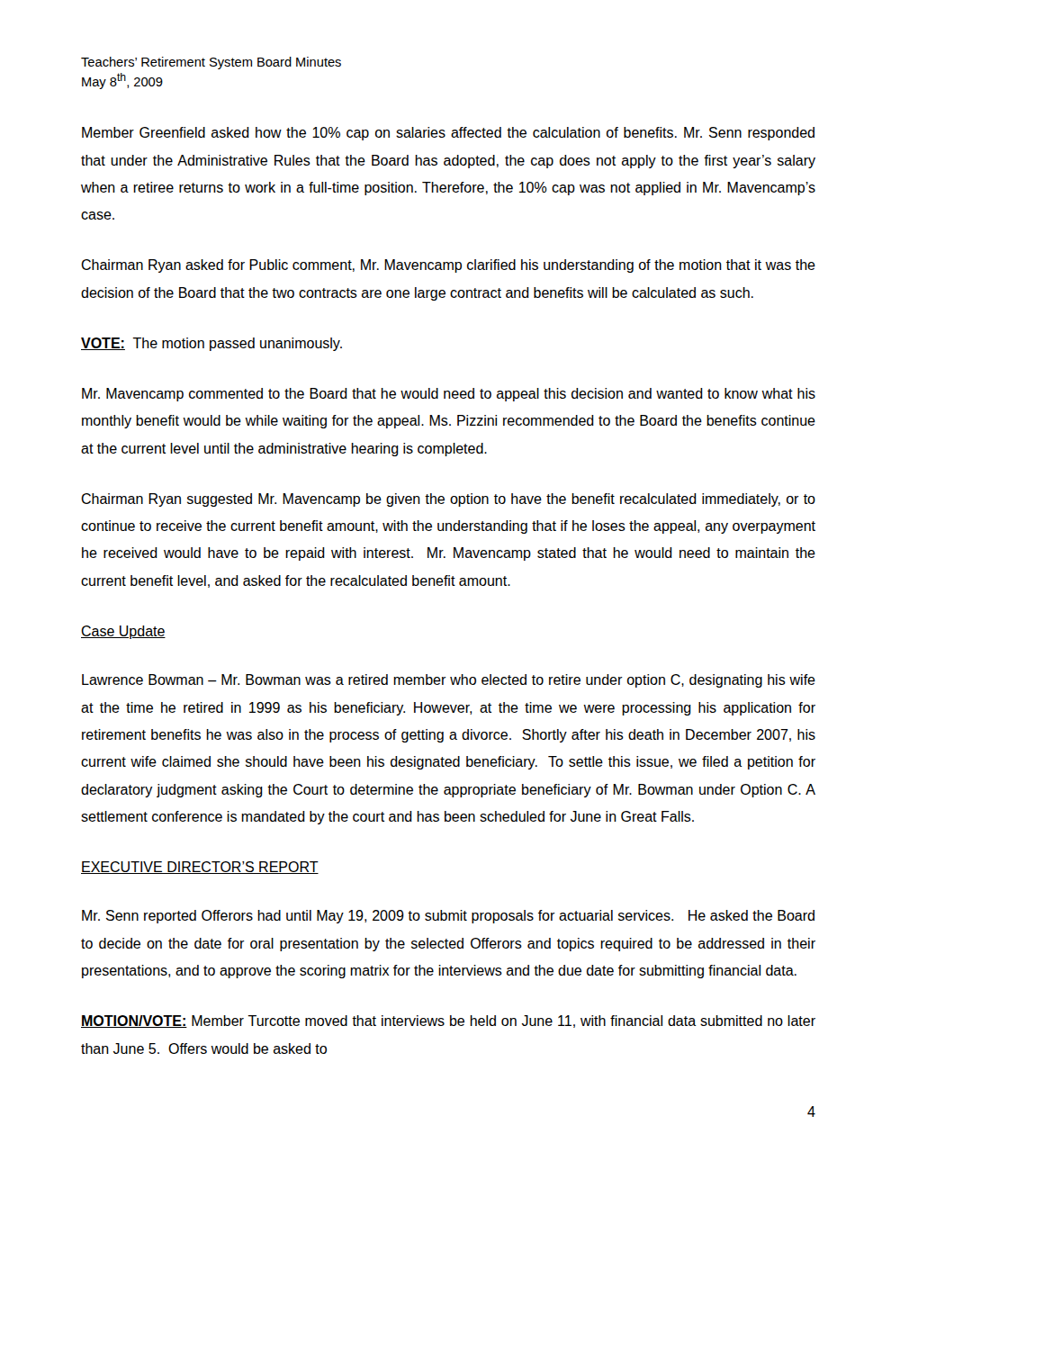Teachers’ Retirement System Board Minutes
May 8th, 2009
Member Greenfield asked how the 10% cap on salaries affected the calculation of benefits. Mr. Senn responded that under the Administrative Rules that the Board has adopted, the cap does not apply to the first year’s salary when a retiree returns to work in a full-time position. Therefore, the 10% cap was not applied in Mr. Mavencamp’s case.
Chairman Ryan asked for Public comment, Mr. Mavencamp clarified his understanding of the motion that it was the decision of the Board that the two contracts are one large contract and benefits will be calculated as such.
VOTE: The motion passed unanimously.
Mr. Mavencamp commented to the Board that he would need to appeal this decision and wanted to know what his monthly benefit would be while waiting for the appeal. Ms. Pizzini recommended to the Board the benefits continue at the current level until the administrative hearing is completed.
Chairman Ryan suggested Mr. Mavencamp be given the option to have the benefit recalculated immediately, or to continue to receive the current benefit amount, with the understanding that if he loses the appeal, any overpayment he received would have to be repaid with interest. Mr. Mavencamp stated that he would need to maintain the current benefit level, and asked for the recalculated benefit amount.
Case Update
Lawrence Bowman – Mr. Bowman was a retired member who elected to retire under option C, designating his wife at the time he retired in 1999 as his beneficiary. However, at the time we were processing his application for retirement benefits he was also in the process of getting a divorce. Shortly after his death in December 2007, his current wife claimed she should have been his designated beneficiary. To settle this issue, we filed a petition for declaratory judgment asking the Court to determine the appropriate beneficiary of Mr. Bowman under Option C. A settlement conference is mandated by the court and has been scheduled for June in Great Falls.
EXECUTIVE DIRECTOR’S REPORT
Mr. Senn reported Offerors had until May 19, 2009 to submit proposals for actuarial services. He asked the Board to decide on the date for oral presentation by the selected Offerors and topics required to be addressed in their presentations, and to approve the scoring matrix for the interviews and the due date for submitting financial data.
MOTION/VOTE: Member Turcotte moved that interviews be held on June 11, with financial data submitted no later than June 5. Offers would be asked to
4